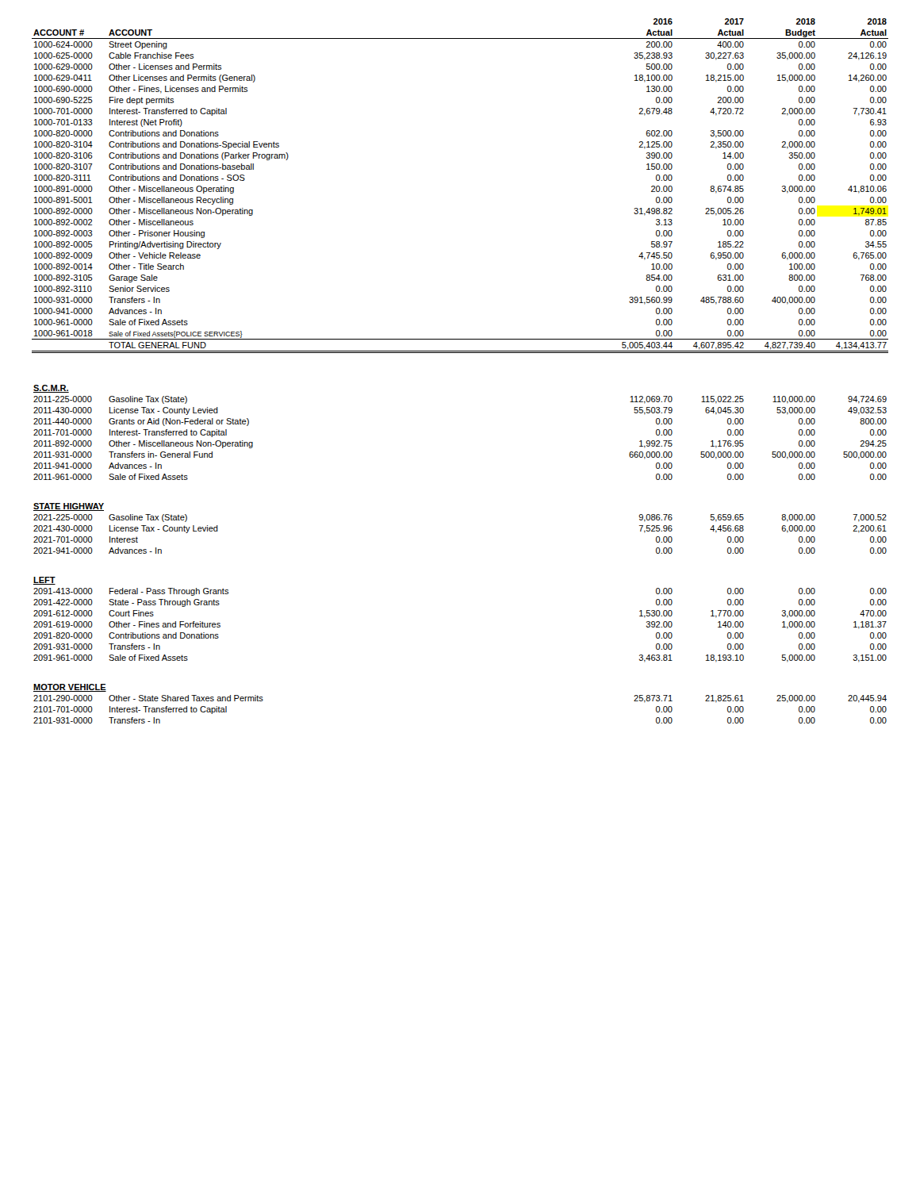| | | 2016 | 2017 | 2018 | 2018 |
| --- | --- | --- | --- | --- | --- |
| ACCOUNT # | ACCOUNT | Actual | Actual | Budget | Actual |
| 1000-624-0000 | Street Opening | 200.00 | 400.00 | 0.00 | 0.00 |
| 1000-625-0000 | Cable Franchise Fees | 35,238.93 | 30,227.63 | 35,000.00 | 24,126.19 |
| 1000-629-0000 | Other - Licenses and Permits | 500.00 | 0.00 | 0.00 | 0.00 |
| 1000-629-0411 | Other Licenses and Permits (General) | 18,100.00 | 18,215.00 | 15,000.00 | 14,260.00 |
| 1000-690-0000 | Other - Fines, Licenses and Permits | 130.00 | 0.00 | 0.00 | 0.00 |
| 1000-690-5225 | Fire dept permits | 0.00 | 200.00 | 0.00 | 0.00 |
| 1000-701-0000 | Interest- Transferred to Capital | 2,679.48 | 4,720.72 | 2,000.00 | 7,730.41 |
| 1000-701-0133 | Interest (Net Profit) | | | 0.00 | 6.93 |
| 1000-820-0000 | Contributions and Donations | 602.00 | 3,500.00 | 0.00 | 0.00 |
| 1000-820-3104 | Contributions and Donations-Special Events | 2,125.00 | 2,350.00 | 2,000.00 | 0.00 |
| 1000-820-3106 | Contributions and Donations (Parker Program) | 390.00 | 14.00 | 350.00 | 0.00 |
| 1000-820-3107 | Contributions and Donations-baseball | 150.00 | 0.00 | 0.00 | 0.00 |
| 1000-820-3111 | Contributions and Donations - SOS | 0.00 | 0.00 | 0.00 | 0.00 |
| 1000-891-0000 | Other - Miscellaneous Operating | 20.00 | 8,674.85 | 3,000.00 | 41,810.06 |
| 1000-891-5001 | Other - Miscellaneous Recycling | 0.00 | 0.00 | 0.00 | 0.00 |
| 1000-892-0000 | Other - Miscellaneous Non-Operating | 31,498.82 | 25,005.26 | 0.00 | 1,749.01 |
| 1000-892-0002 | Other - Miscellaneous | 3.13 | 10.00 | 0.00 | 87.85 |
| 1000-892-0003 | Other - Prisoner Housing | 0.00 | 0.00 | 0.00 | 0.00 |
| 1000-892-0005 | Printing/Advertising Directory | 58.97 | 185.22 | 0.00 | 34.55 |
| 1000-892-0009 | Other - Vehicle Release | 4,745.50 | 6,950.00 | 6,000.00 | 6,765.00 |
| 1000-892-0014 | Other - Title Search | 10.00 | 0.00 | 100.00 | 0.00 |
| 1000-892-3105 | Garage Sale | 854.00 | 631.00 | 800.00 | 768.00 |
| 1000-892-3110 | Senior Services | 0.00 | 0.00 | 0.00 | 0.00 |
| 1000-931-0000 | Transfers - In | 391,560.99 | 485,788.60 | 400,000.00 | 0.00 |
| 1000-941-0000 | Advances - In | 0.00 | 0.00 | 0.00 | 0.00 |
| 1000-961-0000 | Sale of Fixed Assets | 0.00 | 0.00 | 0.00 | 0.00 |
| 1000-961-0018 | Sale of Fixed Assets{POLICE SERVICES} | 0.00 | 0.00 | 0.00 | 0.00 |
| | TOTAL GENERAL FUND | 5,005,403.44 | 4,607,895.42 | 4,827,739.40 | 4,134,413.77 |
| S.C.M.R. |
| 2011-225-0000 | Gasoline Tax (State) | 112,069.70 | 115,022.25 | 110,000.00 | 94,724.69 |
| 2011-430-0000 | License Tax - County Levied | 55,503.79 | 64,045.30 | 53,000.00 | 49,032.53 |
| 2011-440-0000 | Grants or Aid (Non-Federal or State) | 0.00 | 0.00 | 0.00 | 800.00 |
| 2011-701-0000 | Interest- Transferred to Capital | 0.00 | 0.00 | 0.00 | 0.00 |
| 2011-892-0000 | Other - Miscellaneous Non-Operating | 1,992.75 | 1,176.95 | 0.00 | 294.25 |
| 2011-931-0000 | Transfers in- General Fund | 660,000.00 | 500,000.00 | 500,000.00 | 500,000.00 |
| 2011-941-0000 | Advances - In | 0.00 | 0.00 | 0.00 | 0.00 |
| 2011-961-0000 | Sale of Fixed Assets | 0.00 | 0.00 | 0.00 | 0.00 |
| STATE HIGHWAY |
| 2021-225-0000 | Gasoline Tax (State) | 9,086.76 | 5,659.65 | 8,000.00 | 7,000.52 |
| 2021-430-0000 | License Tax - County Levied | 7,525.96 | 4,456.68 | 6,000.00 | 2,200.61 |
| 2021-701-0000 | Interest | 0.00 | 0.00 | 0.00 | 0.00 |
| 2021-941-0000 | Advances - In | 0.00 | 0.00 | 0.00 | 0.00 |
| LEFT |
| 2091-413-0000 | Federal - Pass Through Grants | 0.00 | 0.00 | 0.00 | 0.00 |
| 2091-422-0000 | State - Pass Through Grants | 0.00 | 0.00 | 0.00 | 0.00 |
| 2091-612-0000 | Court Fines | 1,530.00 | 1,770.00 | 3,000.00 | 470.00 |
| 2091-619-0000 | Other - Fines and Forfeitures | 392.00 | 140.00 | 1,000.00 | 1,181.37 |
| 2091-820-0000 | Contributions and Donations | 0.00 | 0.00 | 0.00 | 0.00 |
| 2091-931-0000 | Transfers - In | 0.00 | 0.00 | 0.00 | 0.00 |
| 2091-961-0000 | Sale of Fixed Assets | 3,463.81 | 18,193.10 | 5,000.00 | 3,151.00 |
| MOTOR VEHICLE |
| 2101-290-0000 | Other - State Shared Taxes and Permits | 25,873.71 | 21,825.61 | 25,000.00 | 20,445.94 |
| 2101-701-0000 | Interest- Transferred to Capital | 0.00 | 0.00 | 0.00 | 0.00 |
| 2101-931-0000 | Transfers - In | 0.00 | 0.00 | 0.00 | 0.00 |